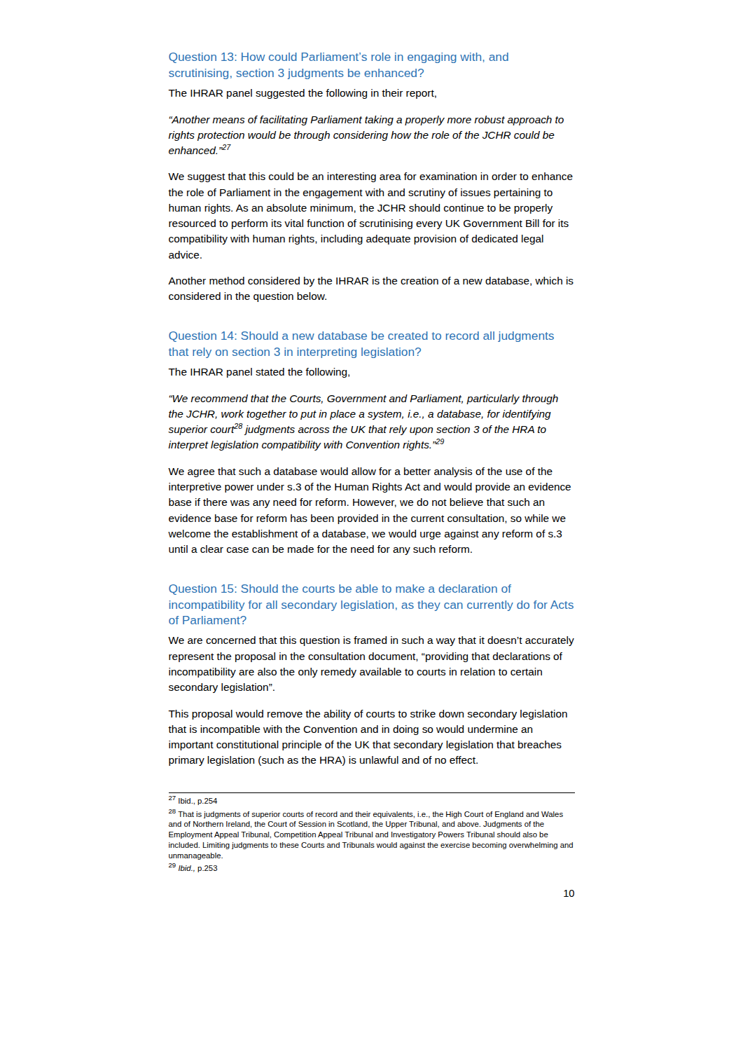Question 13: How could Parliament’s role in engaging with, and scrutinising, section 3 judgments be enhanced?
The IHRAR panel suggested the following in their report,
“Another means of facilitating Parliament taking a properly more robust approach to rights protection would be through considering how the role of the JCHR could be enhanced.”27
We suggest that this could be an interesting area for examination in order to enhance the role of Parliament in the engagement with and scrutiny of issues pertaining to human rights. As an absolute minimum, the JCHR should continue to be properly resourced to perform its vital function of scrutinising every UK Government Bill for its compatibility with human rights, including adequate provision of dedicated legal advice.
Another method considered by the IHRAR is the creation of a new database, which is considered in the question below.
Question 14: Should a new database be created to record all judgments that rely on section 3 in interpreting legislation?
The IHRAR panel stated the following,
“We recommend that the Courts, Government and Parliament, particularly through the JCHR, work together to put in place a system, i.e., a database, for identifying superior court28 judgments across the UK that rely upon section 3 of the HRA to interpret legislation compatibility with Convention rights.”29
We agree that such a database would allow for a better analysis of the use of the interpretive power under s.3 of the Human Rights Act and would provide an evidence base if there was any need for reform. However, we do not believe that such an evidence base for reform has been provided in the current consultation, so while we welcome the establishment of a database, we would urge against any reform of s.3 until a clear case can be made for the need for any such reform.
Question 15: Should the courts be able to make a declaration of incompatibility for all secondary legislation, as they can currently do for Acts of Parliament?
We are concerned that this question is framed in such a way that it doesn’t accurately represent the proposal in the consultation document, “providing that declarations of incompatibility are also the only remedy available to courts in relation to certain secondary legislation”.
This proposal would remove the ability of courts to strike down secondary legislation that is incompatible with the Convention and in doing so would undermine an important constitutional principle of the UK that secondary legislation that breaches primary legislation (such as the HRA) is unlawful and of no effect.
27 Ibid., p.254
28 That is judgments of superior courts of record and their equivalents, i.e., the High Court of England and Wales and of Northern Ireland, the Court of Session in Scotland, the Upper Tribunal, and above. Judgments of the Employment Appeal Tribunal, Competition Appeal Tribunal and Investigatory Powers Tribunal should also be included. Limiting judgments to these Courts and Tribunals would against the exercise becoming overwhelming and unmanageable.
29 Ibid., p.253
10